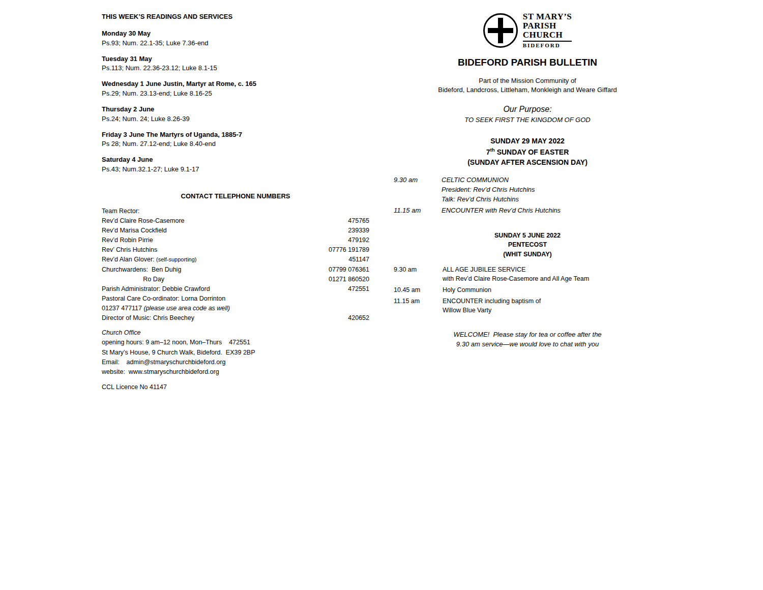THIS WEEK’S READINGS AND SERVICES
Monday 30 May
Ps.93; Num. 22.1-35; Luke 7.36-end
Tuesday 31 May
Ps.113; Num. 22.36-23.12; Luke 8.1-15
Wednesday 1 June Justin, Martyr at Rome, c. 165
Ps.29; Num. 23.13-end; Luke 8.16-25
Thursday 2 June
Ps.24; Num. 24; Luke 8.26-39
Friday 3 June The Martyrs of Uganda, 1885-7
Ps 28; Num. 27.12-end; Luke 8.40-end
Saturday 4 June
Ps.43; Num.32.1-27; Luke 9.1-17
CONTACT TELEPHONE NUMBERS
| Team Rector: |
| Rev’d Claire Rose-Casemore | 475765 |
| Rev’d Marisa Cockfield | 239339 |
| Rev’d Robin Pirrie | 479192 |
| Rev’ Chris Hutchins | 07776 191789 |
| Rev’d Alan Glover: (self-supporting) | 451147 |
| Churchwardens: Ben Duhig | 07799 076361 |
| Ro Day | 01271 860520 |
| Parish Administrator: Debbie Crawford | 472551 |
| Pastoral Care Co-ordinator: Lorna Dorrinton |
| 01237 477117 (please use area code as well) |
| Director of Music: Chris Beechey | 420652 |
Church Office
opening hours: 9 am–12 noon, Mon–Thurs 472551
St Mary’s House, 9 Church Walk, Bideford. EX39 2BP
Email: admin@stmaryschurchbideford.org
website: www.stmaryschurchbideford.org
CCL Licence No 41147
ST MARY’S
PARISH
CHURCH
BIDEFORD
BIDEFORD PARISH BULLETIN
Part of the Mission Community of
Bideford, Landcross, Littleham, Monkleigh and Weare Giffard
Our Purpose:
TO SEEK FIRST THE KINGDOM OF GOD
SUNDAY 29 MAY 2022
7th SUNDAY OF EASTER
(SUNDAY AFTER ASCENSION DAY)
| 9.30 am | CELTIC COMMUNION President: Rev’d Chris Hutchins Talk: Rev’d Chris Hutchins |
| 11.15 am | ENCOUNTER with Rev’d Chris Hutchins |
SUNDAY 5 JUNE 2022
PENTECOST
(WHIT SUNDAY)
| 9.30 am | ALL AGE JUBILEE SERVICE with Rev’d Claire Rose-Casemore and All Age Team |
| 10.45 am | Holy Communion |
| 11.15 am | ENCOUNTER including baptism of Willow Blue Varty |
WELCOME! Please stay for tea or coffee after the
9.30 am service—we would love to chat with you